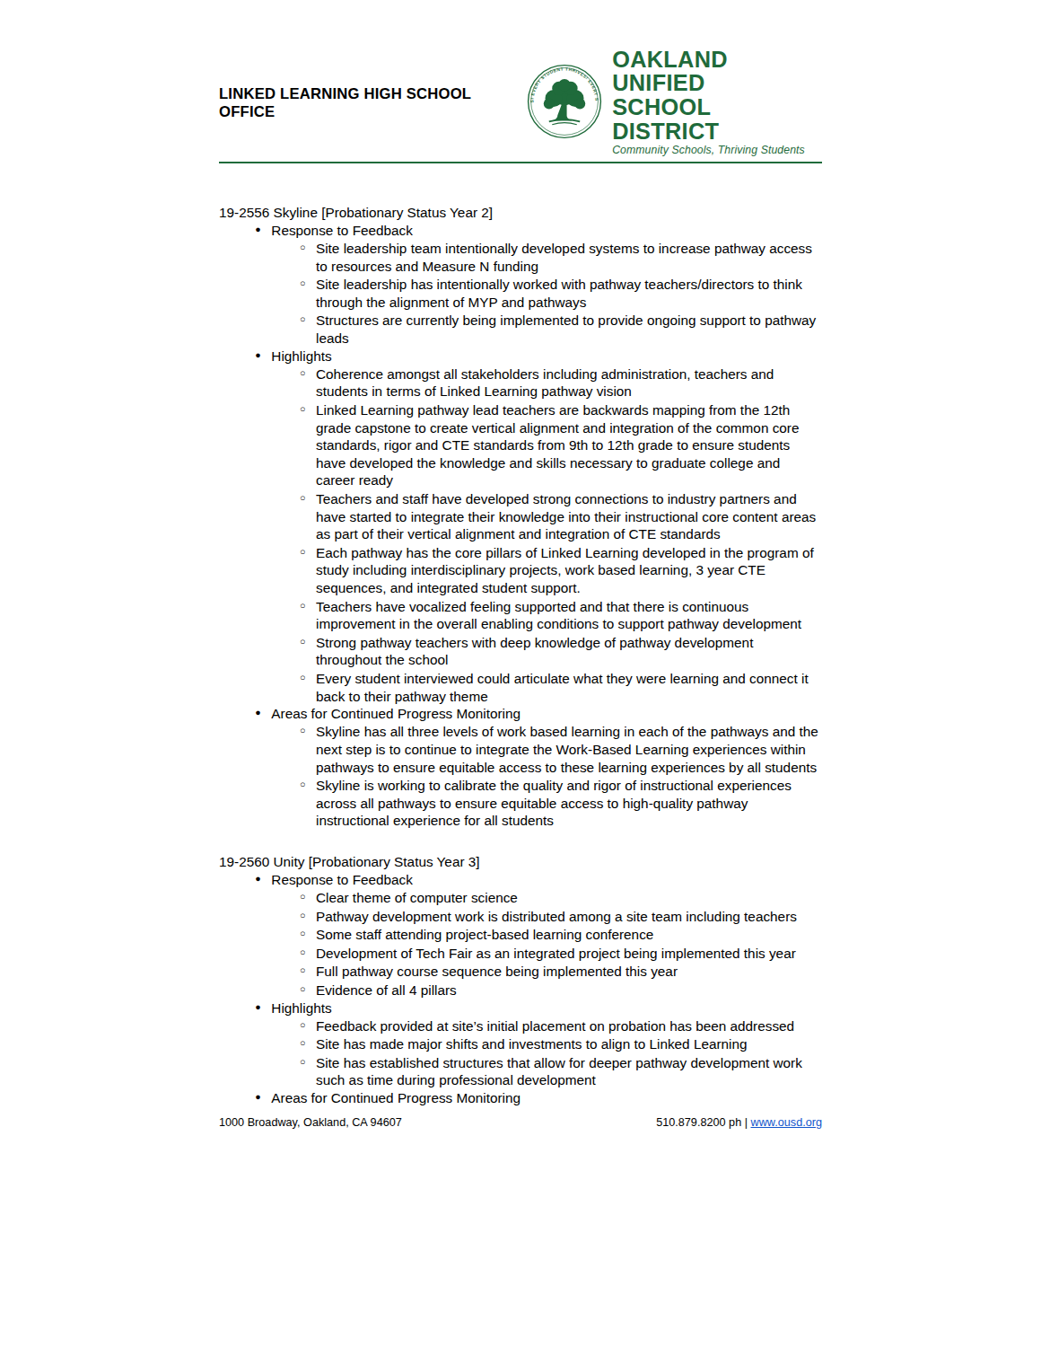LINKED LEARNING HIGH SCHOOL OFFICE
THRIVES! EVERY STUDENT THRIVES! EVERY STUDENT
OAKLAND UNIFIED
SCHOOL DISTRICT
Community Schools, Thriving Students
19-2556 Skyline [Probationary Status Year 2]
Response to Feedback
Site leadership team intentionally developed systems to increase pathway access to resources and Measure N funding
Site leadership has intentionally worked with pathway teachers/directors to think through the alignment of MYP and pathways
Structures are currently being implemented to provide ongoing support to pathway leads
Highlights
Coherence amongst all stakeholders including administration, teachers and students in terms of Linked Learning pathway vision
Linked Learning pathway lead teachers are backwards mapping from the 12th grade capstone to create vertical alignment and integration of the common core standards, rigor and CTE standards from 9th to 12th grade to ensure students have developed the knowledge and skills necessary to graduate college and career ready
Teachers and staff have developed strong connections to industry partners and have started to integrate their knowledge into their instructional core content areas as part of their vertical alignment and integration of CTE standards
Each pathway has the core pillars of Linked Learning developed in the program of study including interdisciplinary projects, work based learning, 3 year CTE sequences, and integrated student support.
Teachers have vocalized feeling supported and that there is continuous improvement in the overall enabling conditions to support pathway development
Strong pathway teachers with deep knowledge of pathway development throughout the school
Every student interviewed could articulate what they were learning and connect it back to their pathway theme
Areas for Continued Progress Monitoring
Skyline has all three levels of work based learning in each of the pathways and the next step is to continue to integrate the Work-Based Learning experiences within pathways to ensure equitable access to these learning experiences by all students
Skyline is working to calibrate the quality and rigor of instructional experiences across all pathways to ensure equitable access to high-quality pathway instructional experience for all students
19-2560 Unity [Probationary Status Year 3]
Response to Feedback
Clear theme of computer science
Pathway development work is distributed among a site team including teachers
Some staff attending project-based learning conference
Development of Tech Fair as an integrated project being implemented this year
Full pathway course sequence being implemented this year
Evidence of all 4 pillars
Highlights
Feedback provided at site’s initial placement on probation has been addressed
Site has made major shifts and investments to align to Linked Learning
Site has established structures that allow for deeper pathway development work such as time during professional development
Areas for Continued Progress Monitoring
1000 Broadway, Oakland, CA 94607
510.879.8200 ph | www.ousd.org